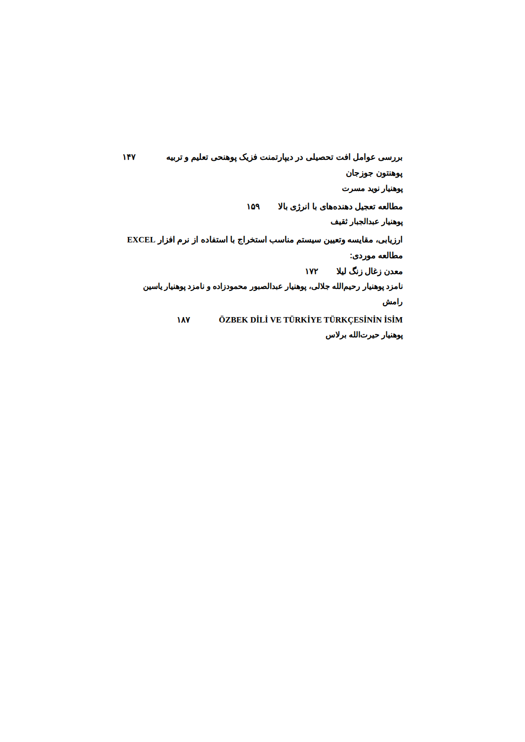بررسی عوامل افت تحصیلی در دیپارتمنت فزیک پوهنحی تعلیم و تربیه پوهنتون جوزجان ۱۴۷
پوهنیار نوید مسرت
مطالعه تعجیل دهنده‌های با انرژی بالا ۱۵۹
پوهنیار عبدالجبار ثقیف
ارزیابی، مقایسه وتعیین سیستم مناسب استخراج با استفاده از نرم افزار EXCEL مطالعه موردی:
معدن زغال زنگ لیلا ۱۷۲
نامزد پوهنیار رحیم‌الله جلالی، پوهنیار عبدالصبور محمودزاده و نامزد پوهنیار یاسین رامش
ÖZBEK DİLİ VE TÜRKİYE TÜRKÇESİNİN İSİM ۱۸۷
پوهنیار حیرت‌الله برلاس